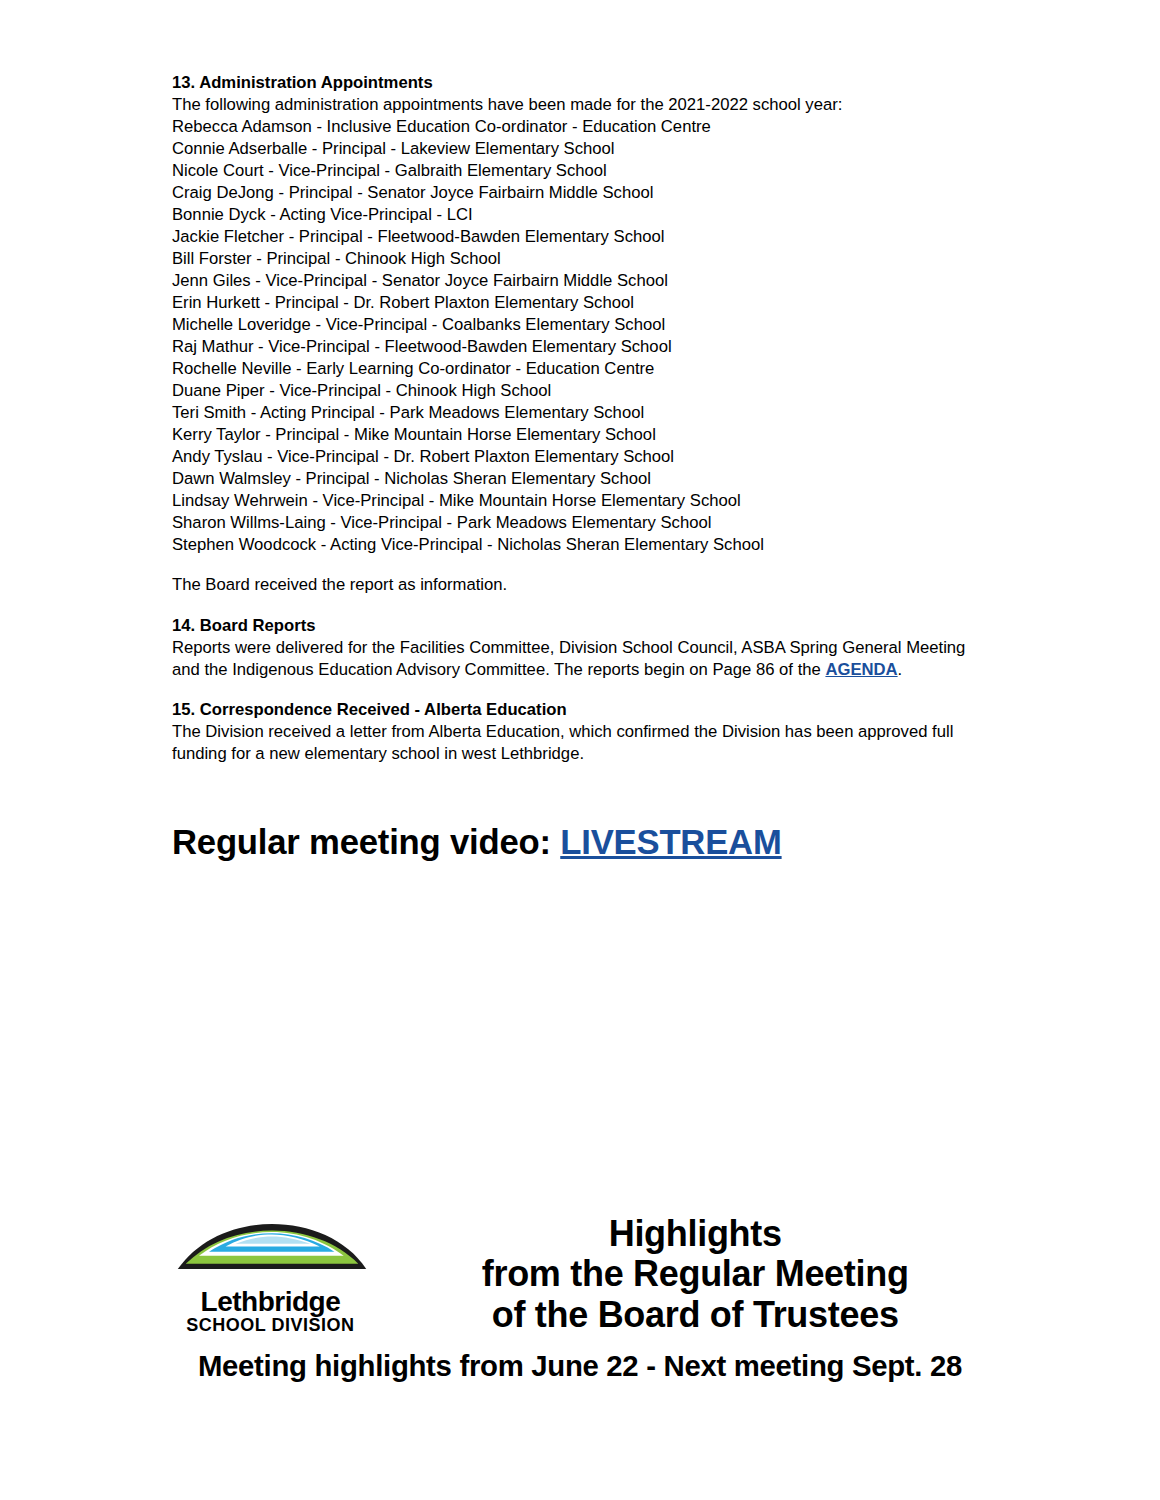13. Administration Appointments
The following administration appointments have been made for the 2021-2022 school year:
Rebecca Adamson - Inclusive Education Co-ordinator - Education Centre
Connie Adserballe - Principal - Lakeview Elementary School
Nicole Court - Vice-Principal - Galbraith Elementary School
Craig DeJong - Principal - Senator Joyce Fairbairn Middle School
Bonnie Dyck - Acting Vice-Principal - LCI
Jackie Fletcher - Principal - Fleetwood-Bawden Elementary School
Bill Forster - Principal - Chinook High School
Jenn Giles - Vice-Principal - Senator Joyce Fairbairn Middle School
Erin Hurkett - Principal - Dr. Robert Plaxton Elementary School
Michelle Loveridge - Vice-Principal - Coalbanks Elementary School
Raj Mathur - Vice-Principal - Fleetwood-Bawden Elementary School
Rochelle Neville - Early Learning Co-ordinator - Education Centre
Duane Piper - Vice-Principal - Chinook High School
Teri Smith - Acting Principal - Park Meadows Elementary School
Kerry Taylor - Principal - Mike Mountain Horse Elementary School
Andy Tyslau - Vice-Principal - Dr. Robert Plaxton Elementary School
Dawn Walmsley - Principal - Nicholas Sheran Elementary School
Lindsay Wehrwein - Vice-Principal - Mike Mountain Horse Elementary School
Sharon Willms-Laing - Vice-Principal - Park Meadows Elementary School
Stephen Woodcock - Acting Vice-Principal - Nicholas Sheran Elementary School
The Board received the report as information.
14. Board Reports
Reports were delivered for the Facilities Committee, Division School Council, ASBA Spring General Meeting and the Indigenous Education Advisory Committee. The reports begin on Page 86 of the AGENDA.
15. Correspondence Received - Alberta Education
The Division received a letter from Alberta Education, which confirmed the Division has been approved full funding for a new elementary school in west Lethbridge.
Regular meeting video: LIVESTREAM
Lethbridge
SCHOOL DIVISION
Highlights
from the Regular Meeting
of the Board of Trustees
Meeting highlights from June 22 - Next meeting Sept. 28